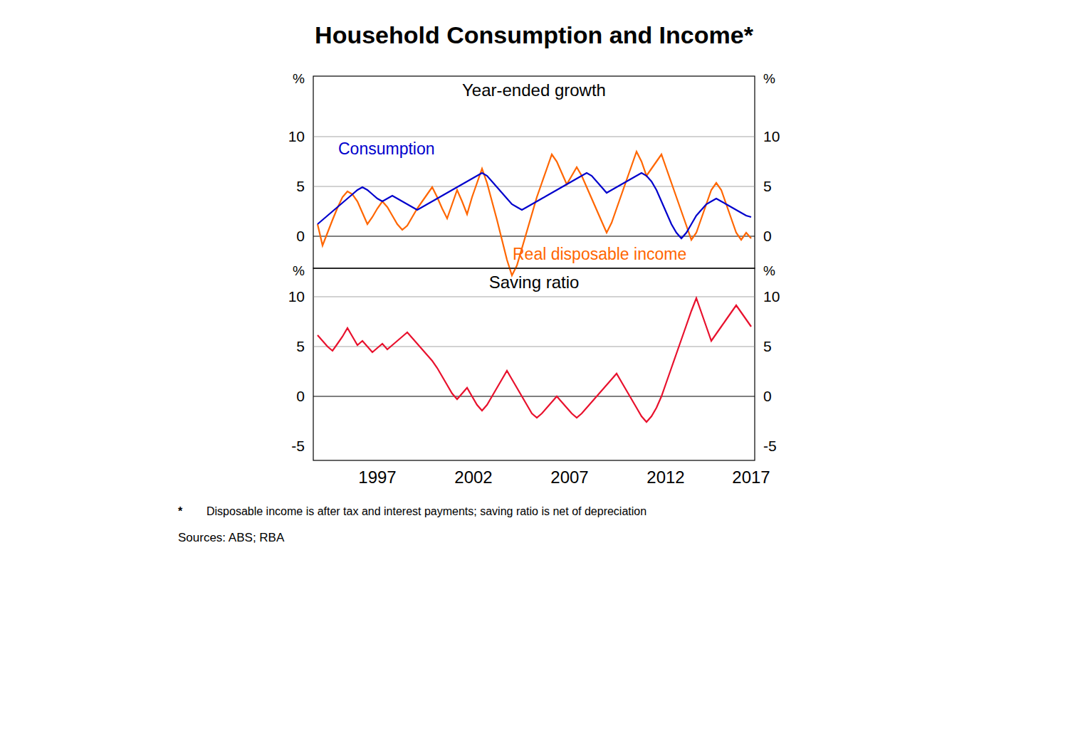Household Consumption and Income*
Year-ended growth % % 10 5 0 10 5 0 Consumption Real disposable income Saving ratio % % 10 5 0 -5 10 5 0 -5 1997 2002 2007 2012 2017
*Disposable income is after tax and interest payments; saving ratio is net of depreciation
Sources: ABS; RBA